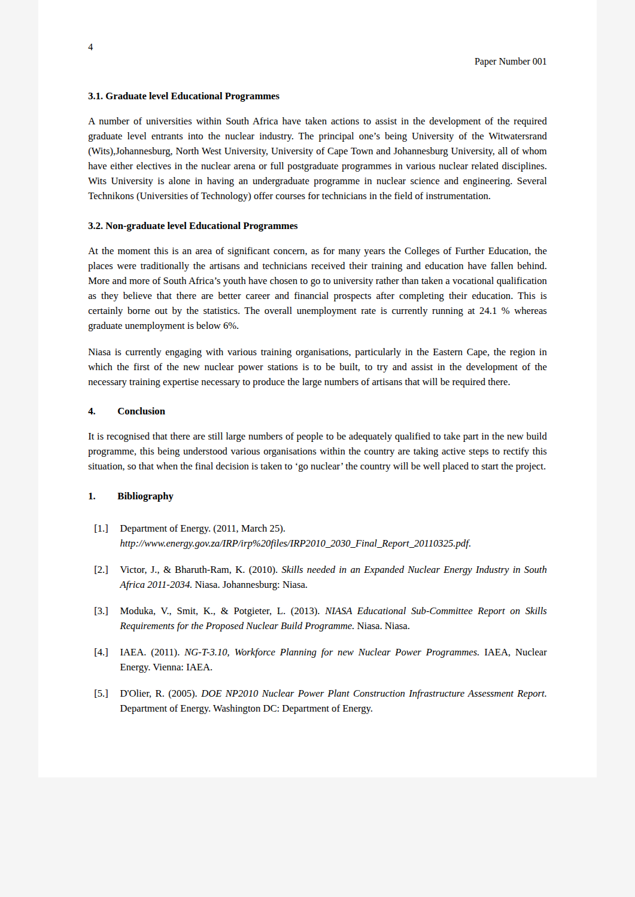4
Paper Number 001
3.1. Graduate level Educational Programmes
A number of universities within South Africa have taken actions to assist in the development of the required graduate level entrants into the nuclear industry. The principal one’s being University of the Witwatersrand (Wits),Johannesburg, North West University, University of Cape Town and Johannesburg University, all of whom have either electives in the nuclear arena or full postgraduate programmes in various nuclear related disciplines. Wits University is alone in having an undergraduate programme in nuclear science and engineering. Several Technikons (Universities of Technology) offer courses for technicians in the field of instrumentation.
3.2. Non-graduate level Educational Programmes
At the moment this is an area of significant concern, as for many years the Colleges of Further Education, the places were traditionally the artisans and technicians received their training and education have fallen behind. More and more of South Africa’s youth have chosen to go to university rather than taken a vocational qualification as they believe that there are better career and financial prospects after completing their education. This is certainly borne out by the statistics. The overall unemployment rate is currently running at 24.1 % whereas graduate unemployment is below 6%.
Niasa is currently engaging with various training organisations, particularly in the Eastern Cape, the region in which the first of the new nuclear power stations is to be built, to try and assist in the development of the necessary training expertise necessary to produce the large numbers of artisans that will be required there.
4. Conclusion
It is recognised that there are still large numbers of people to be adequately qualified to take part in the new build programme, this being understood various organisations within the country are taking active steps to rectify this situation, so that when the final decision is taken to ‘go nuclear’ the country will be well placed to start the project.
1. Bibliography
Department of Energy. (2011, March 25).
http://www.energy.gov.za/IRP/irp%20files/IRP2010_2030_Final_Report_20110325.pdf.
Victor, J., & Bharuth-Ram, K. (2010). Skills needed in an Expanded Nuclear Energy Industry in South Africa 2011-2034. Niasa. Johannesburg: Niasa.
Moduka, V., Smit, K., & Potgieter, L. (2013). NIASA Educational Sub-Committee Report on Skills Requirements for the Proposed Nuclear Build Programme. Niasa. Niasa.
IAEA. (2011). NG-T-3.10, Workforce Planning for new Nuclear Power Programmes. IAEA, Nuclear Energy. Vienna: IAEA.
D'Olier, R. (2005). DOE NP2010 Nuclear Power Plant Construction Infrastructure Assessment Report. Department of Energy. Washington DC: Department of Energy.